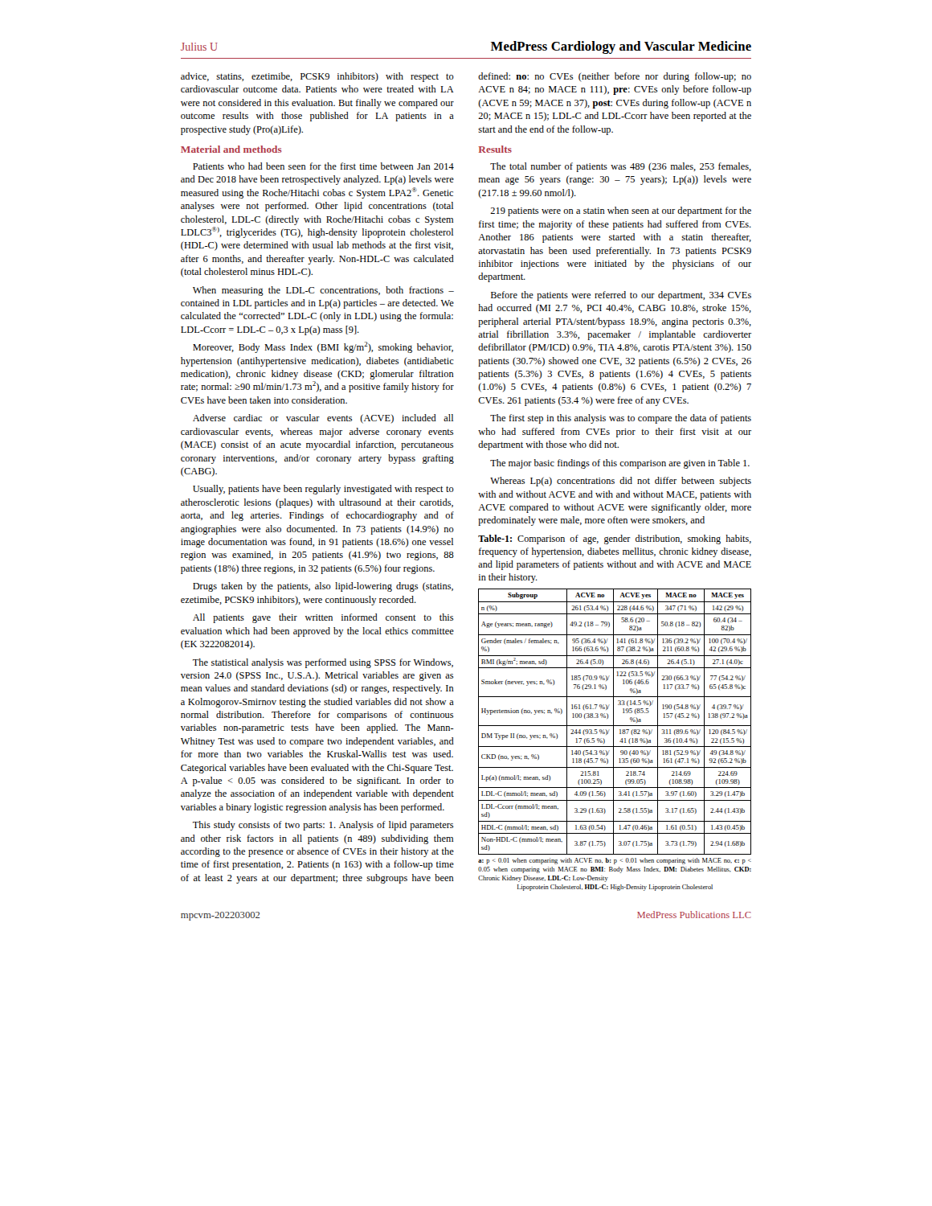Julius U MedPress Cardiology and Vascular Medicine
advice, statins, ezetimibe, PCSK9 inhibitors) with respect to cardiovascular outcome data. Patients who were treated with LA were not considered in this evaluation. But finally we compared our outcome results with those published for LA patients in a prospective study (Pro(a)Life).
Material and methods
Patients who had been seen for the first time between Jan 2014 and Dec 2018 have been retrospectively analyzed. Lp(a) levels were measured using the Roche/Hitachi cobas c System LPA2®. Genetic analyses were not performed. Other lipid concentrations (total cholesterol, LDL-C (directly with Roche/Hitachi cobas c System LDLC3®), triglycerides (TG), high-density lipoprotein cholesterol (HDL-C) were determined with usual lab methods at the first visit, after 6 months, and thereafter yearly. Non-HDL-C was calculated (total cholesterol minus HDL-C).
When measuring the LDL-C concentrations, both fractions – contained in LDL particles and in Lp(a) particles – are detected. We calculated the “corrected” LDL-C (only in LDL) using the formula: LDL-Ccorr = LDL-C – 0,3 x Lp(a) mass [9].
Moreover, Body Mass Index (BMI kg/m2), smoking behavior, hypertension (antihypertensive medication), diabetes (antidiabetic medication), chronic kidney disease (CKD; glomerular filtration rate; normal: ≥90 ml/min/1.73 m2), and a positive family history for CVEs have been taken into consideration.
Adverse cardiac or vascular events (ACVE) included all cardiovascular events, whereas major adverse coronary events (MACE) consist of an acute myocardial infarction, percutaneous coronary interventions, and/or coronary artery bypass grafting (CABG).
Usually, patients have been regularly investigated with respect to atherosclerotic lesions (plaques) with ultrasound at their carotids, aorta, and leg arteries. Findings of echocardiography and of angiographies were also documented. In 73 patients (14.9%) no image documentation was found, in 91 patients (18.6%) one vessel region was examined, in 205 patients (41.9%) two regions, 88 patients (18%) three regions, in 32 patients (6.5%) four regions.
Drugs taken by the patients, also lipid-lowering drugs (statins, ezetimibe, PCSK9 inhibitors), were continuously recorded.
All patients gave their written informed consent to this evaluation which had been approved by the local ethics committee (EK 3222082014).
The statistical analysis was performed using SPSS for Windows, version 24.0 (SPSS Inc., U.S.A.). Metrical variables are given as mean values and standard deviations (sd) or ranges, respectively. In a Kolmogorov-Smirnov testing the studied variables did not show a normal distribution. Therefore for comparisons of continuous variables non-parametric tests have been applied. The Mann-Whitney Test was used to compare two independent variables, and for more than two variables the Kruskal-Wallis test was used. Categorical variables have been evaluated with the Chi-Square Test. A p-value < 0.05 was considered to be significant. In order to analyze the association of an independent variable with dependent variables a binary logistic regression analysis has been performed.
This study consists of two parts: 1. Analysis of lipid parameters and other risk factors in all patients (n 489) subdividing them according to the presence or absence of CVEs in their history at the time of first presentation, 2. Patients (n 163) with a follow-up time of at least 2 years at our department; three subgroups have been defined: no: no CVEs (neither before nor during follow-up; no ACVE n 84; no MACE n 111), pre: CVEs only before follow-up (ACVE n 59; MACE n 37), post: CVEs during follow-up (ACVE n 20; MACE n 15); LDL-C and LDL-Ccorr have been reported at the start and the end of the follow-up.
Results
The total number of patients was 489 (236 males, 253 females, mean age 56 years (range: 30 – 75 years); Lp(a)) levels were (217.18 ± 99.60 nmol/l).
219 patients were on a statin when seen at our department for the first time; the majority of these patients had suffered from CVEs. Another 186 patients were started with a statin thereafter, atorvastatin has been used preferentially. In 73 patients PCSK9 inhibitor injections were initiated by the physicians of our department.
Before the patients were referred to our department, 334 CVEs had occurred (MI 2.7 %, PCI 40.4%, CABG 10.8%, stroke 15%, peripheral arterial PTA/stent/bypass 18.9%, angina pectoris 0.3%, atrial fibrillation 3.3%, pacemaker / implantable cardioverter defibrillator (PM/ICD) 0.9%, TIA 4.8%, carotis PTA/stent 3%). 150 patients (30.7%) showed one CVE, 32 patients (6.5%) 2 CVEs, 26 patients (5.3%) 3 CVEs, 8 patients (1.6%) 4 CVEs, 5 patients (1.0%) 5 CVEs, 4 patients (0.8%) 6 CVEs, 1 patient (0.2%) 7 CVEs. 261 patients (53.4 %) were free of any CVEs.
The first step in this analysis was to compare the data of patients who had suffered from CVEs prior to their first visit at our department with those who did not.
The major basic findings of this comparison are given in Table 1.
Whereas Lp(a) concentrations did not differ between subjects with and without ACVE and with and without MACE, patients with ACVE compared to without ACVE were significantly older, more predominately were male, more often were smokers, and
Table-1: Comparison of age, gender distribution, smoking habits, frequency of hypertension, diabetes mellitus, chronic kidney disease, and lipid parameters of patients without and with ACVE and MACE in their history.
| Subgroup | ACVE no | ACVE yes | MACE no | MACE yes |
| --- | --- | --- | --- | --- |
| n (%) | 261 (53.4 %) | 228 (44.6 %) | 347 (71 %) | 142 (29 %) |
| Age (years; mean, range) | 49.2 (18 – 79) | 58.6 (20 – 82)a | 50.8 (18 – 82) | 60.4 (34 – 82)b |
| Gender (males / females; n, %) | 95 (36.4 %)/ 166 (63.6 %) | 141 (61.8 %)/ 87 (38.2 %)a | 136 (39.2 %)/ 211 (60.8 %) | 100 (70.4 %)/ 42 (29.6 %)b |
| BMI (kg/m 2 ; mean, sd) | 26.4 (5.0) | 26.8 (4.6) | 26.4 (5.1) | 27.1 (4.0)c |
| Smoker (never, yes; n, %) | 185 (70.9 %)/ 76 (29.1 %) | 122 (53.5 %)/ 106 (46.6 %)a | 230 (66.3 %)/ 117 (33.7 %) | 77 (54.2 %)/ 65 (45.8 %)c |
| Hypertension (no, yes; n, %) | 161 (61.7 %)/ 100 (38.3 %) | 33 (14.5 %)/ 195 (85.5 %)a | 190 (54.8 %)/ 157 (45.2 %) | 4 (39.7 %)/ 138 (97.2 %)a |
| DM Type II (no, yes; n, %) | 244 (93.5 %)/ 17 (6.5 %) | 187 (82 %)/ 41 (18 %)a | 311 (89.6 %)/ 36 (10.4 %) | 120 (84.5 %)/ 22 (15.5 %) |
| CKD (no, yes; n, %) | 140 (54.3 %)/ 118 (45.7 %) | 90 (40 %)/ 135 (60 %)a | 181 (52.9 %)/ 161 (47.1 %) | 49 (34.8 %)/ 92 (65.2 %)b |
| Lp(a) (nmol/l; mean, sd) | 215.81 (100.25) | 218.74 (99.05) | 214.69 (108.98) | 224.69 (109.98) |
| LDL-C (mmol/l; mean, sd) | 4.09 (1.56) | 3.41 (1.57)a | 3.97 (1.60) | 3.29 (1.47)b |
| LDL-Ccorr (mmol/l; mean, sd) | 3.29 (1.63) | 2.58 (1.55)a | 3.17 (1.65) | 2.44 (1.43)b |
| HDL-C (mmol/l; mean, sd) | 1.63 (0.54) | 1.47 (0.46)a | 1.61 (0.51) | 1.43 (0.45)b |
| Non-HDL-C (mmol/l; mean, sd) | 3.87 (1.75) | 3.07 (1.75)a | 3.73 (1.79) | 2.94 (1.68)b |
a: p < 0.01 when comparing with ACVE no, b: p < 0.01 when comparing with MACE no, c: p < 0.05 when comparing with MACE no BMI: Body Mass Index, DM: Diabetes Mellitus, CKD: Chronic Kidney Disease, LDL-C: Low-Density Lipoprotein Cholesterol, HDL-C: High-Density Lipoprotein Cholesterol
mpcvm-202203002 MedPress Publications LLC